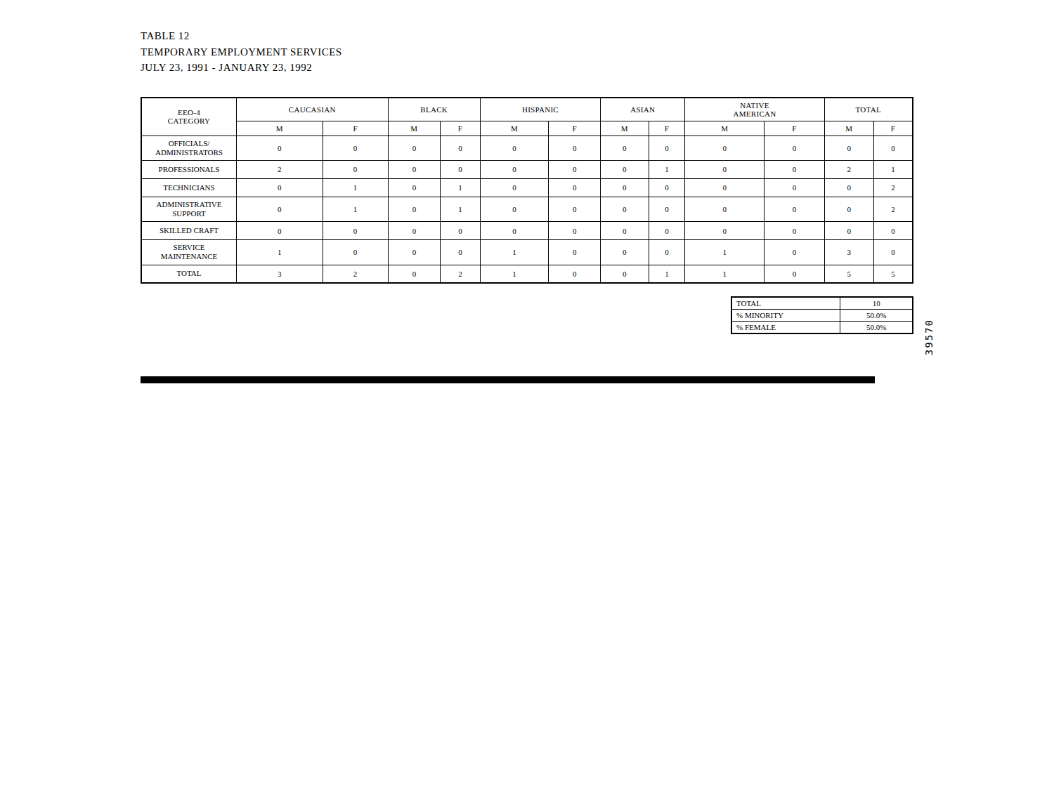TABLE 12
TEMPORARY EMPLOYMENT SERVICES
JULY 23, 1991 - JANUARY 23, 1992
| EEO-4 CATEGORY | CAUCASIAN | BLACK | HISPANIC | ASIAN | NATIVE AMERICAN | TOTAL |
| --- | --- | --- | --- | --- | --- | --- |
| M | F | M | F | M | F | M | F | M | F | M | F |
| OFFICIALS/ ADMINISTRATORS | 0 | 0 | 0 | 0 | 0 | 0 | 0 | 0 | 0 | 0 | 0 | 0 |
| PROFESSIONALS | 2 | 0 | 0 | 0 | 0 | 0 | 0 | 1 | 0 | 0 | 2 | 1 |
| TECHNICIANS | 0 | 1 | 0 | 1 | 0 | 0 | 0 | 0 | 0 | 0 | 0 | 2 |
| ADMINISTRATIVE SUPPORT | 0 | 1 | 0 | 1 | 0 | 0 | 0 | 0 | 0 | 0 | 0 | 2 |
| SKILLED CRAFT | 0 | 0 | 0 | 0 | 0 | 0 | 0 | 0 | 0 | 0 | 0 | 0 |
| SERVICE MAINTENANCE | 1 | 0 | 0 | 0 | 1 | 0 | 0 | 0 | 1 | 0 | 3 | 0 |
| TOTAL | 3 | 2 | 0 | 2 | 1 | 0 | 0 | 1 | 1 | 0 | 5 | 5 |
| TOTAL | 10 |
| % MINORITY | 50.0% |
| % FEMALE | 50.0% |
39570